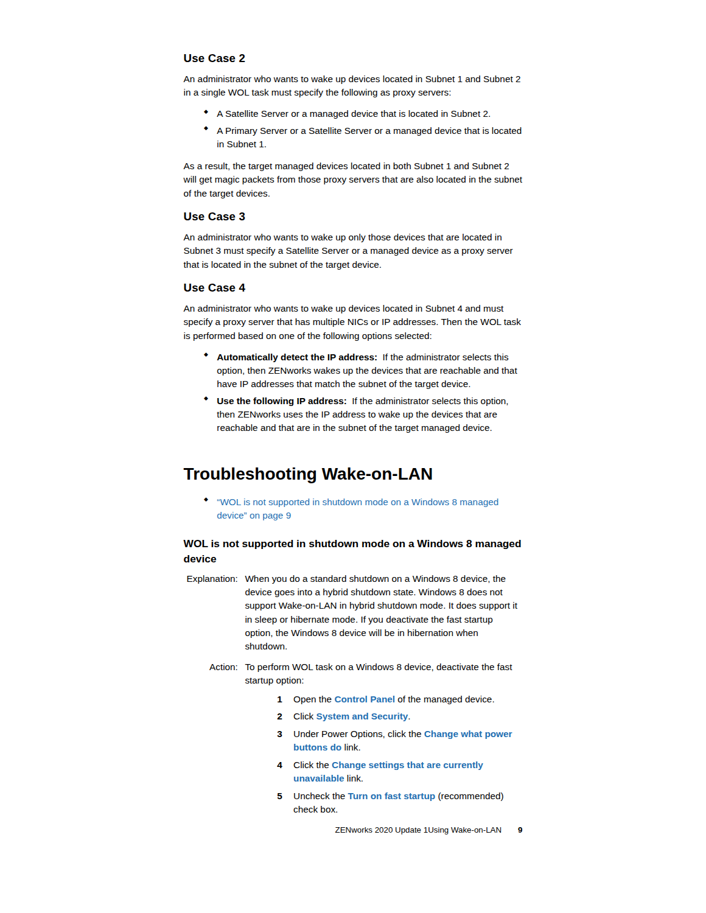Use Case 2
An administrator who wants to wake up devices located in Subnet 1 and Subnet 2 in a single WOL task must specify the following as proxy servers:
A Satellite Server or a managed device that is located in Subnet 2.
A Primary Server or a Satellite Server or a managed device that is located in Subnet 1.
As a result, the target managed devices located in both Subnet 1 and Subnet 2 will get magic packets from those proxy servers that are also located in the subnet of the target devices.
Use Case 3
An administrator who wants to wake up only those devices that are located in Subnet 3 must specify a Satellite Server or a managed device as a proxy server that is located in the subnet of the target device.
Use Case 4
An administrator who wants to wake up devices located in Subnet 4 and must specify a proxy server that has multiple NICs or IP addresses. Then the WOL task is performed based on one of the following options selected:
Automatically detect the IP address: If the administrator selects this option, then ZENworks wakes up the devices that are reachable and that have IP addresses that match the subnet of the target device.
Use the following IP address: If the administrator selects this option, then ZENworks uses the IP address to wake up the devices that are reachable and that are in the subnet of the target managed device.
Troubleshooting Wake-on-LAN
“WOL is not supported in shutdown mode on a Windows 8 managed device” on page 9
WOL is not supported in shutdown mode on a Windows 8 managed device
Explanation:
When you do a standard shutdown on a Windows 8 device, the device goes into a hybrid shutdown state. Windows 8 does not support Wake-on-LAN in hybrid shutdown mode. It does support it in sleep or hibernate mode. If you deactivate the fast startup option, the Windows 8 device will be in hibernation when shutdown.
Action:
To perform WOL task on a Windows 8 device, deactivate the fast startup option:
Open the Control Panel of the managed device.
Click System and Security.
Under Power Options, click the Change what power buttons do link.
Click the Change settings that are currently unavailable link.
Uncheck the Turn on fast startup (recommended) check box.
ZENworks 2020 Update 1Using Wake-on-LAN9